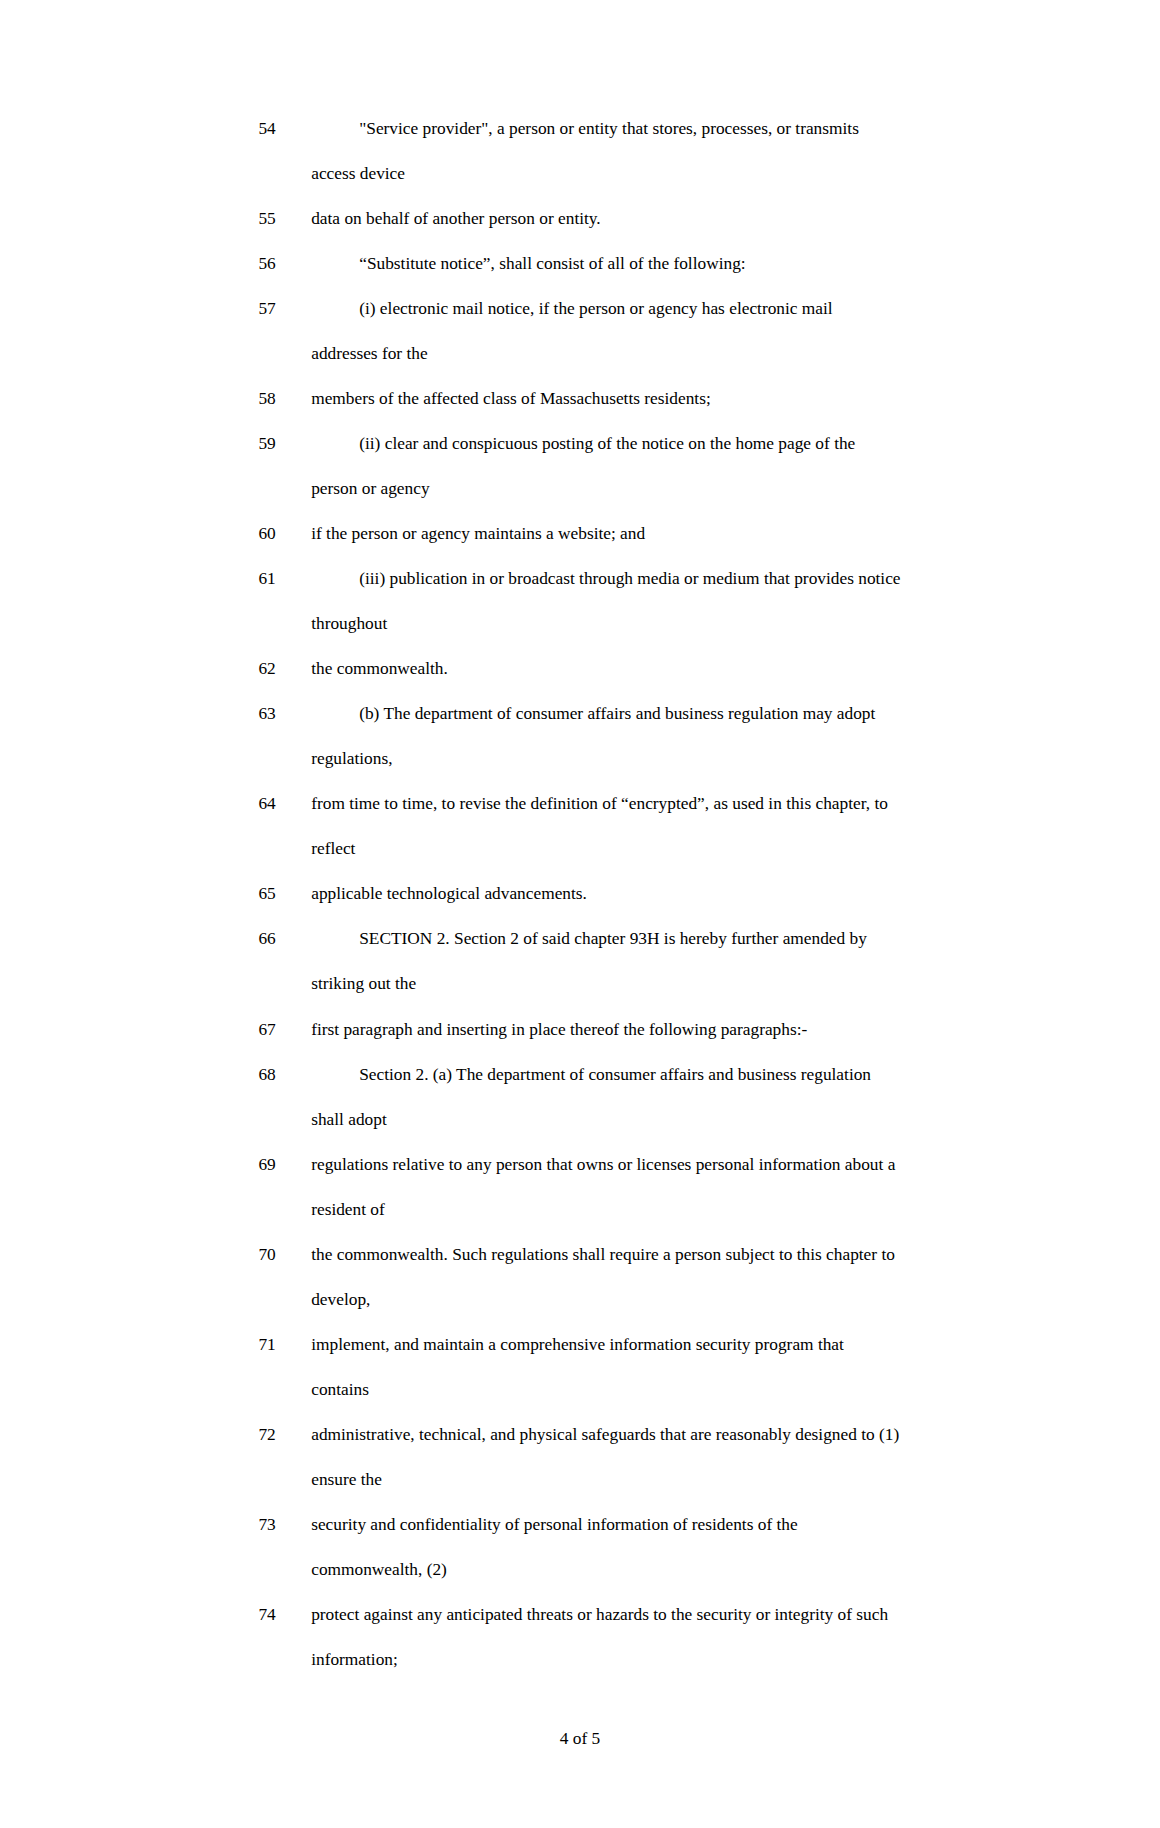| 54 | "Service provider", a person or entity that stores, processes, or transmits access device |
| 55 | data on behalf of another person or entity. |
| 56 | “Substitute notice”, shall consist of all of the following: |
| 57 | (i) electronic mail notice, if the person or agency has electronic mail addresses for the |
| 58 | members of the affected class of Massachusetts residents; |
| 59 | (ii) clear and conspicuous posting of the notice on the home page of the person or agency |
| 60 | if the person or agency maintains a website; and |
| 61 | (iii) publication in or broadcast through media or medium that provides notice throughout |
| 62 | the commonwealth. |
| 63 | (b) The department of consumer affairs and business regulation may adopt regulations, |
| 64 | from time to time, to revise the definition of “encrypted”, as used in this chapter, to reflect |
| 65 | applicable technological advancements. |
| 66 | SECTION 2. Section 2 of said chapter 93H is hereby further amended by striking out the |
| 67 | first paragraph and inserting in place thereof the following paragraphs:- |
| 68 | Section 2. (a) The department of consumer affairs and business regulation shall adopt |
| 69 | regulations relative to any person that owns or licenses personal information about a resident of |
| 70 | the commonwealth. Such regulations shall require a person subject to this chapter to develop, |
| 71 | implement, and maintain a comprehensive information security program that contains |
| 72 | administrative, technical, and physical safeguards that are reasonably designed to (1) ensure the |
| 73 | security and confidentiality of personal information of residents of the commonwealth, (2) |
| 74 | protect against any anticipated threats or hazards to the security or integrity of such information; |
4 of 5